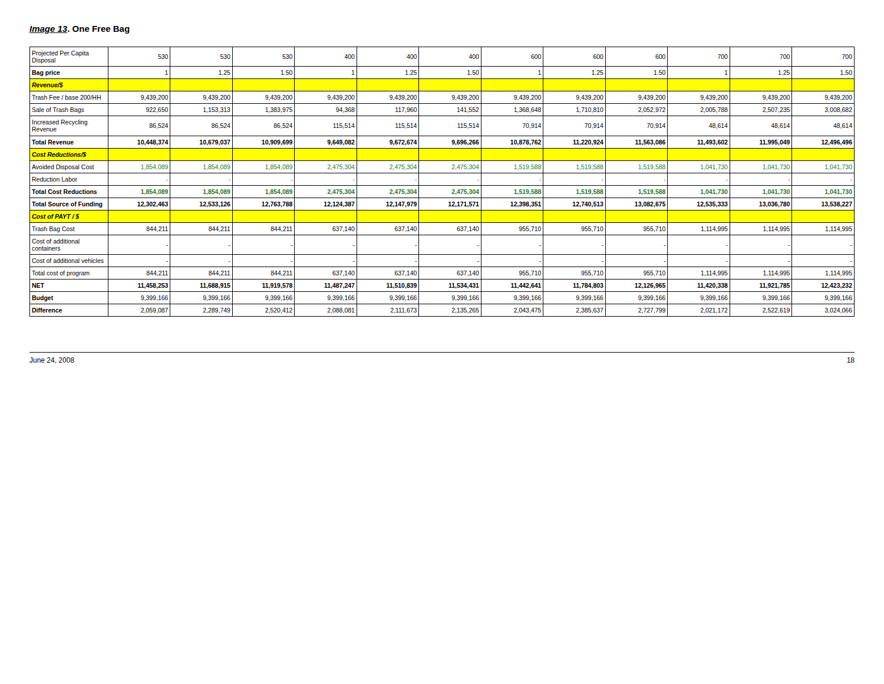Image 13. One Free Bag
| Projected Per Capita Disposal | 530 | 530 | 530 | 400 | 400 | 400 | 600 | 600 | 600 | 700 | 700 | 700 |
| Bag price | 1 | 1.25 | 1.50 | 1 | 1.25 | 1.50 | 1 | 1.25 | 1.50 | 1 | 1.25 | 1.50 |
| Revenue/$ | | | | | | | | | | | | |
| Trash Fee / base 200/HH | 9,439,200 | 9,439,200 | 9,439,200 | 9,439,200 | 9,439,200 | 9,439,200 | 9,439,200 | 9,439,200 | 9,439,200 | 9,439,200 | 9,439,200 | 9,439,200 |
| Sale of Trash Bags | 922,650 | 1,153,313 | 1,383,975 | 94,368 | 117,960 | 141,552 | 1,368,648 | 1,710,810 | 2,052,972 | 2,005,788 | 2,507,235 | 3,008,682 |
| Increased Recycling Revenue | 86,524 | 86,524 | 86,524 | 115,514 | 115,514 | 115,514 | 70,914 | 70,914 | 70,914 | 48,614 | 48,614 | 48,614 |
| Total Revenue | 10,448,374 | 10,679,037 | 10,909,699 | 9,649,082 | 9,672,674 | 9,696,266 | 10,878,762 | 11,220,924 | 11,563,086 | 11,493,602 | 11,995,049 | 12,496,496 |
| Cost Reductions/$ | | | | | | | | | | | | |
| Avoided Disposal Cost | 1,854,089 | 1,854,089 | 1,854,089 | 2,475,304 | 2,475,304 | 2,475,304 | 1,519,588 | 1,519,588 | 1,519,588 | 1,041,730 | 1,041,730 | 1,041,730 |
| Reduction Labor | - | - | - | - | - | - | - | - | - | - | - | - |
| Total Cost Reductions | 1,854,089 | 1,854,089 | 1,854,089 | 2,475,304 | 2,475,304 | 2,475,304 | 1,519,588 | 1,519,588 | 1,519,588 | 1,041,730 | 1,041,730 | 1,041,730 |
| Total Source of Funding | 12,302,463 | 12,533,126 | 12,763,788 | 12,124,387 | 12,147,979 | 12,171,571 | 12,398,351 | 12,740,513 | 13,082,675 | 12,535,333 | 13,036,780 | 13,538,227 |
| Cost of PAYT / $ | | | | | | | | | | | | |
| Trash Bag Cost | 844,211 | 844,211 | 844,211 | 637,140 | 637,140 | 637,140 | 955,710 | 955,710 | 955,710 | 1,114,995 | 1,114,995 | 1,114,995 |
| Cost of additional containers | - | - | - | - | - | - | - | - | - | - | - | - |
| Cost of additional vehicles | - | - | - | - | - | - | - | - | - | - | - | - |
| Total cost of program | 844,211 | 844,211 | 844,211 | 637,140 | 637,140 | 637,140 | 955,710 | 955,710 | 955,710 | 1,114,995 | 1,114,995 | 1,114,995 |
| NET | 11,458,253 | 11,688,915 | 11,919,578 | 11,487,247 | 11,510,839 | 11,534,431 | 11,442,641 | 11,784,803 | 12,126,965 | 11,420,338 | 11,921,785 | 12,423,232 |
| Budget | 9,399,166 | 9,399,166 | 9,399,166 | 9,399,166 | 9,399,166 | 9,399,166 | 9,399,166 | 9,399,166 | 9,399,166 | 9,399,166 | 9,399,166 | 9,399,166 |
| Difference | 2,059,087 | 2,289,749 | 2,520,412 | 2,088,081 | 2,111,673 | 2,135,265 | 2,043,475 | 2,385,637 | 2,727,799 | 2,021,172 | 2,522,619 | 3,024,066 |
June 24, 2008 18